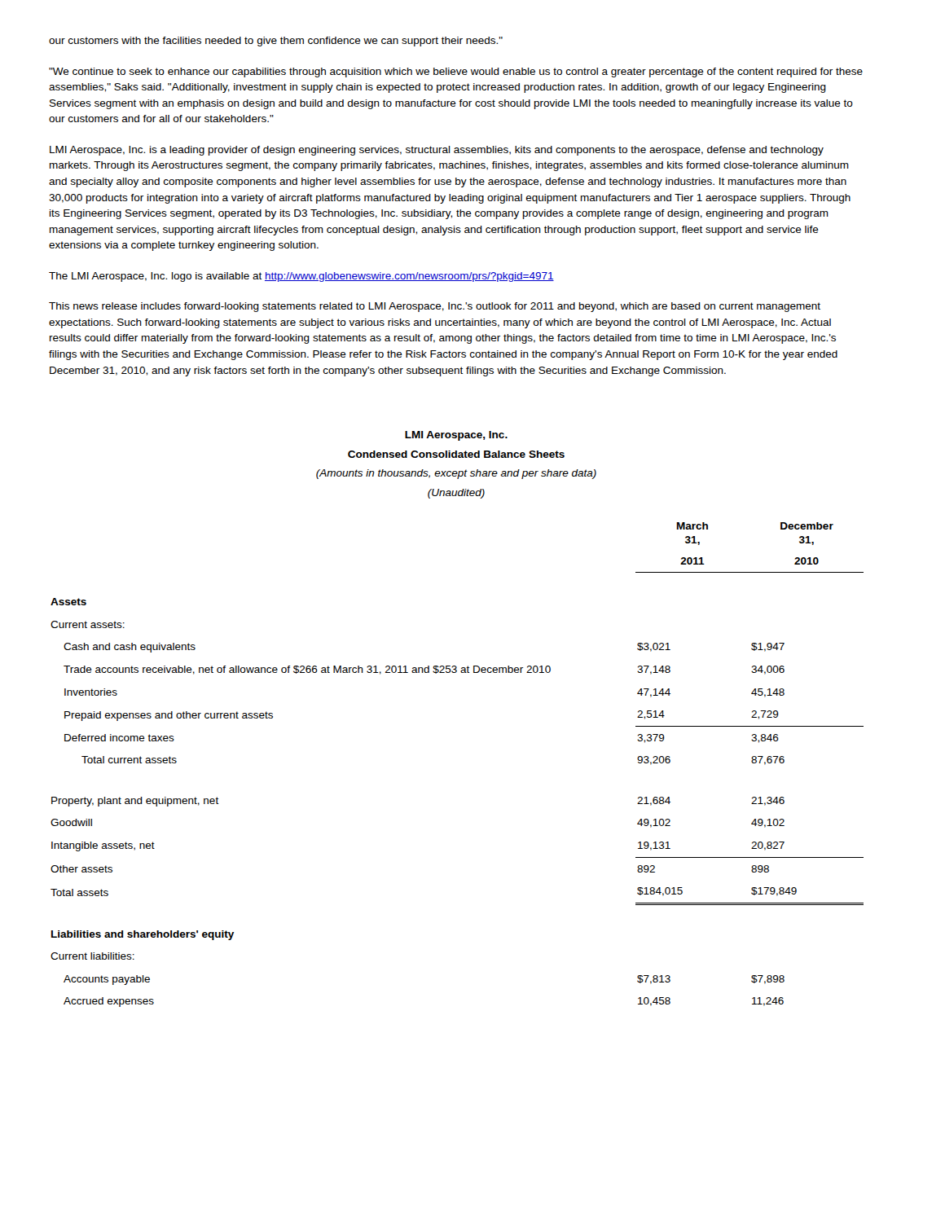our customers with the facilities needed to give them confidence we can support their needs."
"We continue to seek to enhance our capabilities through acquisition which we believe would enable us to control a greater percentage of the content required for these assemblies," Saks said. "Additionally, investment in supply chain is expected to protect increased production rates. In addition, growth of our legacy Engineering Services segment with an emphasis on design and build and design to manufacture for cost should provide LMI the tools needed to meaningfully increase its value to our customers and for all of our stakeholders."
LMI Aerospace, Inc. is a leading provider of design engineering services, structural assemblies, kits and components to the aerospace, defense and technology markets. Through its Aerostructures segment, the company primarily fabricates, machines, finishes, integrates, assembles and kits formed close-tolerance aluminum and specialty alloy and composite components and higher level assemblies for use by the aerospace, defense and technology industries. It manufactures more than 30,000 products for integration into a variety of aircraft platforms manufactured by leading original equipment manufacturers and Tier 1 aerospace suppliers. Through its Engineering Services segment, operated by its D3 Technologies, Inc. subsidiary, the company provides a complete range of design, engineering and program management services, supporting aircraft lifecycles from conceptual design, analysis and certification through production support, fleet support and service life extensions via a complete turnkey engineering solution.
The LMI Aerospace, Inc. logo is available at http://www.globenewswire.com/newsroom/prs/?pkgid=4971
This news release includes forward-looking statements related to LMI Aerospace, Inc.'s outlook for 2011 and beyond, which are based on current management expectations. Such forward-looking statements are subject to various risks and uncertainties, many of which are beyond the control of LMI Aerospace, Inc. Actual results could differ materially from the forward-looking statements as a result of, among other things, the factors detailed from time to time in LMI Aerospace, Inc.'s filings with the Securities and Exchange Commission. Please refer to the Risk Factors contained in the company's Annual Report on Form 10-K for the year ended December 31, 2010, and any risk factors set forth in the company's other subsequent filings with the Securities and Exchange Commission.
LMI Aerospace, Inc.
Condensed Consolidated Balance Sheets
(Amounts in thousands, except share and per share data)
(Unaudited)
| | March 31, | December 31, |
| | 2011 | 2010 |
| Assets | | |
| Current assets: | | |
| Cash and cash equivalents | $3,021 | $1,947 |
| Trade accounts receivable, net of allowance of $266 at March 31, 2011 and $253 at December 2010 | 37,148 | 34,006 |
| Inventories | 47,144 | 45,148 |
| Prepaid expenses and other current assets | 2,514 | 2,729 |
| Deferred income taxes | 3,379 | 3,846 |
| Total current assets | 93,206 | 87,676 |
| Property, plant and equipment, net | 21,684 | 21,346 |
| Goodwill | 49,102 | 49,102 |
| Intangible assets, net | 19,131 | 20,827 |
| Other assets | 892 | 898 |
| Total assets | $184,015 | $179,849 |
| Liabilities and shareholders' equity | | |
| Current liabilities: | | |
| Accounts payable | $7,813 | $7,898 |
| Accrued expenses | 10,458 | 11,246 |